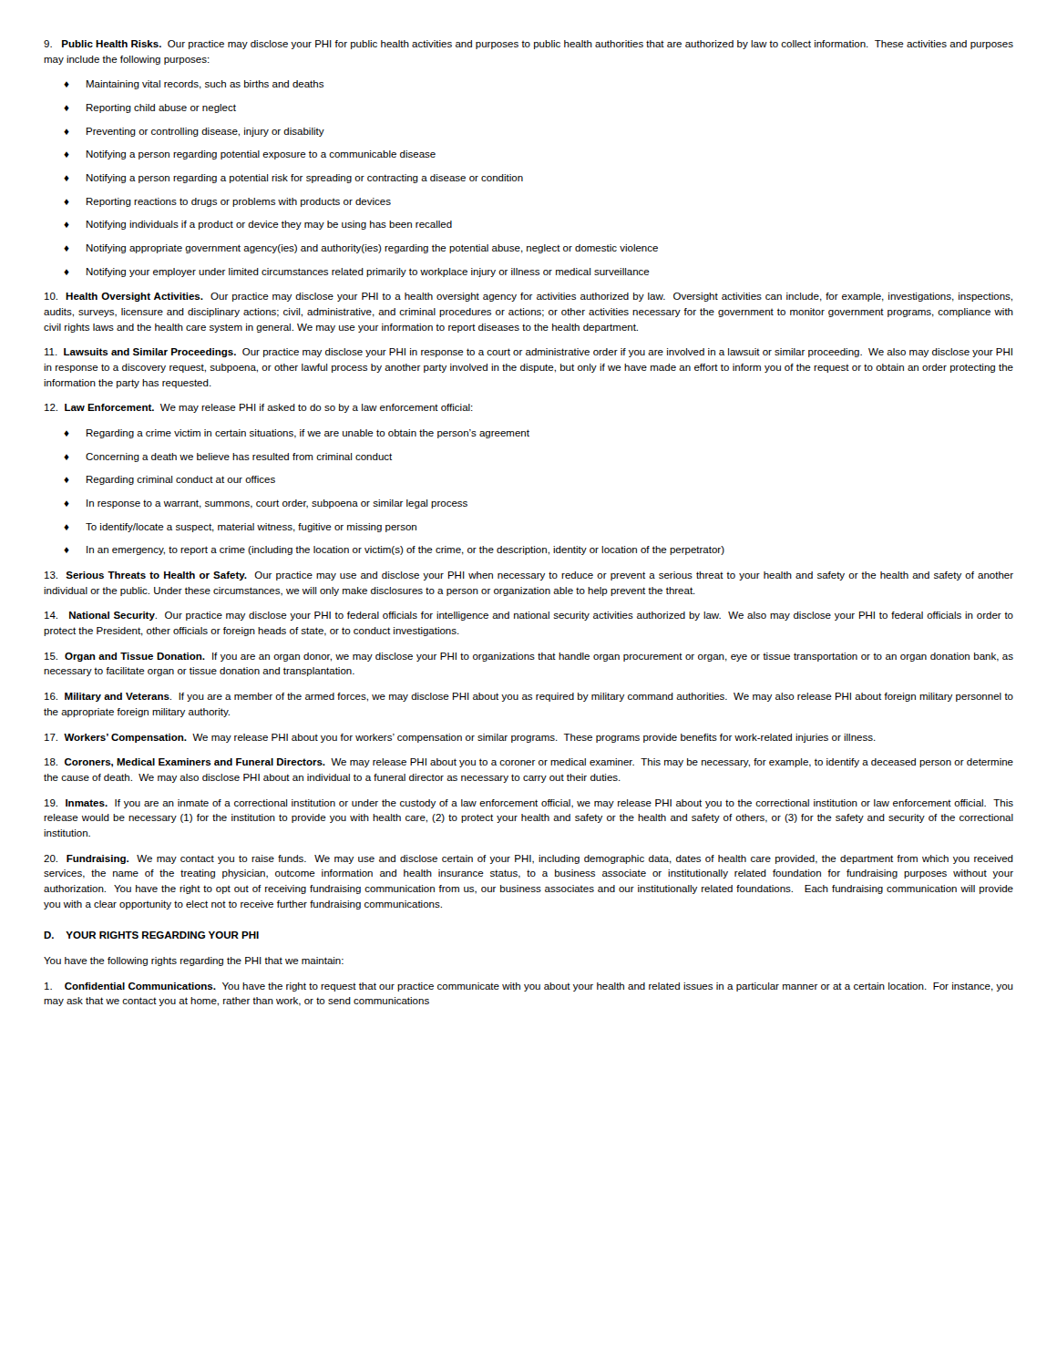9. Public Health Risks. Our practice may disclose your PHI for public health activities and purposes to public health authorities that are authorized by law to collect information. These activities and purposes may include the following purposes:
Maintaining vital records, such as births and deaths
Reporting child abuse or neglect
Preventing or controlling disease, injury or disability
Notifying a person regarding potential exposure to a communicable disease
Notifying a person regarding a potential risk for spreading or contracting a disease or condition
Reporting reactions to drugs or problems with products or devices
Notifying individuals if a product or device they may be using has been recalled
Notifying appropriate government agency(ies) and authority(ies) regarding the potential abuse, neglect or domestic violence
Notifying your employer under limited circumstances related primarily to workplace injury or illness or medical surveillance
10. Health Oversight Activities. Our practice may disclose your PHI to a health oversight agency for activities authorized by law. Oversight activities can include, for example, investigations, inspections, audits, surveys, licensure and disciplinary actions; civil, administrative, and criminal procedures or actions; or other activities necessary for the government to monitor government programs, compliance with civil rights laws and the health care system in general. We may use your information to report diseases to the health department.
11. Lawsuits and Similar Proceedings. Our practice may disclose your PHI in response to a court or administrative order if you are involved in a lawsuit or similar proceeding. We also may disclose your PHI in response to a discovery request, subpoena, or other lawful process by another party involved in the dispute, but only if we have made an effort to inform you of the request or to obtain an order protecting the information the party has requested.
12. Law Enforcement. We may release PHI if asked to do so by a law enforcement official:
Regarding a crime victim in certain situations, if we are unable to obtain the person’s agreement
Concerning a death we believe has resulted from criminal conduct
Regarding criminal conduct at our offices
In response to a warrant, summons, court order, subpoena or similar legal process
To identify/locate a suspect, material witness, fugitive or missing person
In an emergency, to report a crime (including the location or victim(s) of the crime, or the description, identity or location of the perpetrator)
13. Serious Threats to Health or Safety. Our practice may use and disclose your PHI when necessary to reduce or prevent a serious threat to your health and safety or the health and safety of another individual or the public. Under these circumstances, we will only make disclosures to a person or organization able to help prevent the threat.
14. National Security. Our practice may disclose your PHI to federal officials for intelligence and national security activities authorized by law. We also may disclose your PHI to federal officials in order to protect the President, other officials or foreign heads of state, or to conduct investigations.
15. Organ and Tissue Donation. If you are an organ donor, we may disclose your PHI to organizations that handle organ procurement or organ, eye or tissue transportation or to an organ donation bank, as necessary to facilitate organ or tissue donation and transplantation.
16. Military and Veterans. If you are a member of the armed forces, we may disclose PHI about you as required by military command authorities. We may also release PHI about foreign military personnel to the appropriate foreign military authority.
17. Workers’ Compensation. We may release PHI about you for workers’ compensation or similar programs. These programs provide benefits for work-related injuries or illness.
18. Coroners, Medical Examiners and Funeral Directors. We may release PHI about you to a coroner or medical examiner. This may be necessary, for example, to identify a deceased person or determine the cause of death. We may also disclose PHI about an individual to a funeral director as necessary to carry out their duties.
19. Inmates. If you are an inmate of a correctional institution or under the custody of a law enforcement official, we may release PHI about you to the correctional institution or law enforcement official. This release would be necessary (1) for the institution to provide you with health care, (2) to protect your health and safety or the health and safety of others, or (3) for the safety and security of the correctional institution.
20. Fundraising. We may contact you to raise funds. We may use and disclose certain of your PHI, including demographic data, dates of health care provided, the department from which you received services, the name of the treating physician, outcome information and health insurance status, to a business associate or institutionally related foundation for fundraising purposes without your authorization. You have the right to opt out of receiving fundraising communication from us, our business associates and our institutionally related foundations. Each fundraising communication will provide you with a clear opportunity to elect not to receive further fundraising communications.
D. YOUR RIGHTS REGARDING YOUR PHI
You have the following rights regarding the PHI that we maintain:
1. Confidential Communications. You have the right to request that our practice communicate with you about your health and related issues in a particular manner or at a certain location. For instance, you may ask that we contact you at home, rather than work, or to send communications